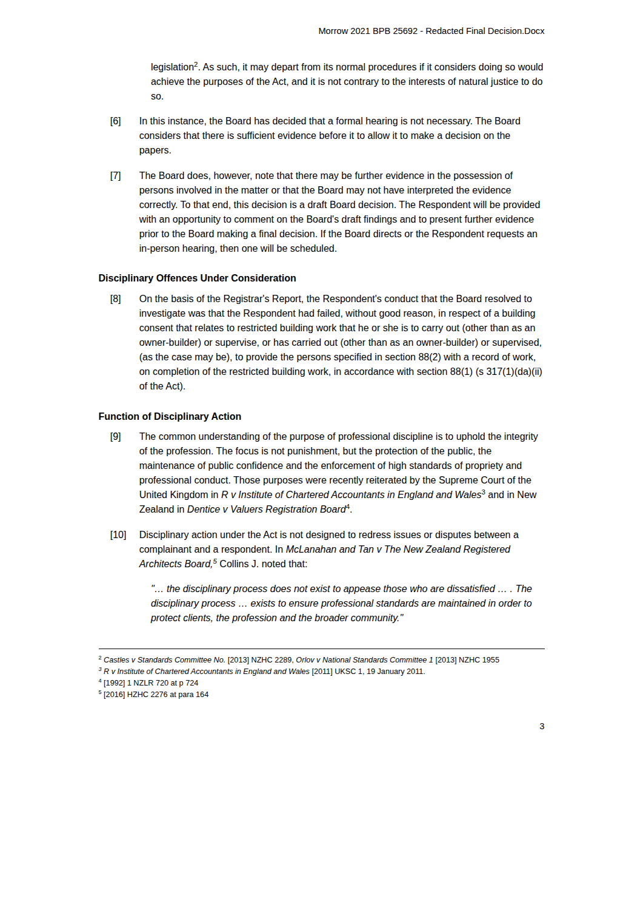Morrow 2021 BPB 25692 - Redacted Final Decision.Docx
legislation2. As such, it may depart from its normal procedures if it considers doing so would achieve the purposes of the Act, and it is not contrary to the interests of natural justice to do so.
[6]
In this instance, the Board has decided that a formal hearing is not necessary. The Board considers that there is sufficient evidence before it to allow it to make a decision on the papers.
[7]
The Board does, however, note that there may be further evidence in the possession of persons involved in the matter or that the Board may not have interpreted the evidence correctly. To that end, this decision is a draft Board decision. The Respondent will be provided with an opportunity to comment on the Board's draft findings and to present further evidence prior to the Board making a final decision. If the Board directs or the Respondent requests an in-person hearing, then one will be scheduled.
Disciplinary Offences Under Consideration
[8]
On the basis of the Registrar's Report, the Respondent's conduct that the Board resolved to investigate was that the Respondent had failed, without good reason, in respect of a building consent that relates to restricted building work that he or she is to carry out (other than as an owner-builder) or supervise, or has carried out (other than as an owner-builder) or supervised, (as the case may be), to provide the persons specified in section 88(2) with a record of work, on completion of the restricted building work, in accordance with section 88(1) (s 317(1)(da)(ii) of the Act).
Function of Disciplinary Action
[9]
The common understanding of the purpose of professional discipline is to uphold the integrity of the profession. The focus is not punishment, but the protection of the public, the maintenance of public confidence and the enforcement of high standards of propriety and professional conduct. Those purposes were recently reiterated by the Supreme Court of the United Kingdom in R v Institute of Chartered Accountants in England and Wales3 and in New Zealand in Dentice v Valuers Registration Board4.
[10]
Disciplinary action under the Act is not designed to redress issues or disputes between a complainant and a respondent. In McLanahan and Tan v The New Zealand Registered Architects Board,5 Collins J. noted that:
"… the disciplinary process does not exist to appease those who are dissatisfied … . The disciplinary process … exists to ensure professional standards are maintained in order to protect clients, the profession and the broader community."
2 Castles v Standards Committee No. [2013] NZHC 2289, Orlov v National Standards Committee 1 [2013] NZHC 1955
3 R v Institute of Chartered Accountants in England and Wales [2011] UKSC 1, 19 January 2011.
4 [1992] 1 NZLR 720 at p 724
5 [2016] HZHC 2276 at para 164
3